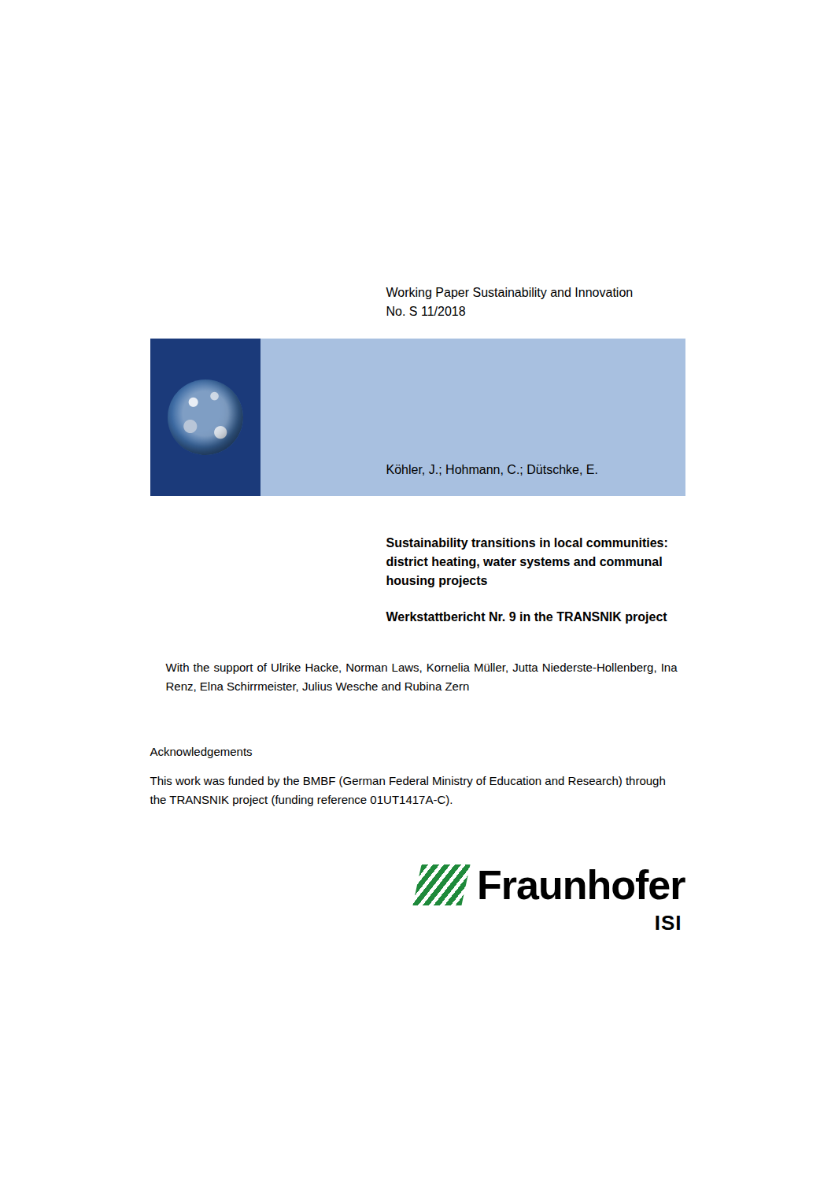Working Paper Sustainability and Innovation
No. S 11/2018
Köhler, J.; Hohmann, C.; Dütschke, E.
Sustainability transitions in local communities: district heating, water systems and communal housing projects
Werkstattbericht Nr. 9 in the TRANSNIK project
With the support of Ulrike Hacke, Norman Laws, Kornelia Müller, Jutta Niederste-Hollenberg, Ina Renz, Elna Schirrmeister, Julius Wesche and Rubina Zern
Acknowledgements
This work was funded by the BMBF (German Federal Ministry of Education and Research) through the TRANSNIK project (funding reference 01UT1417A-C).
Fraunhofer
ISI